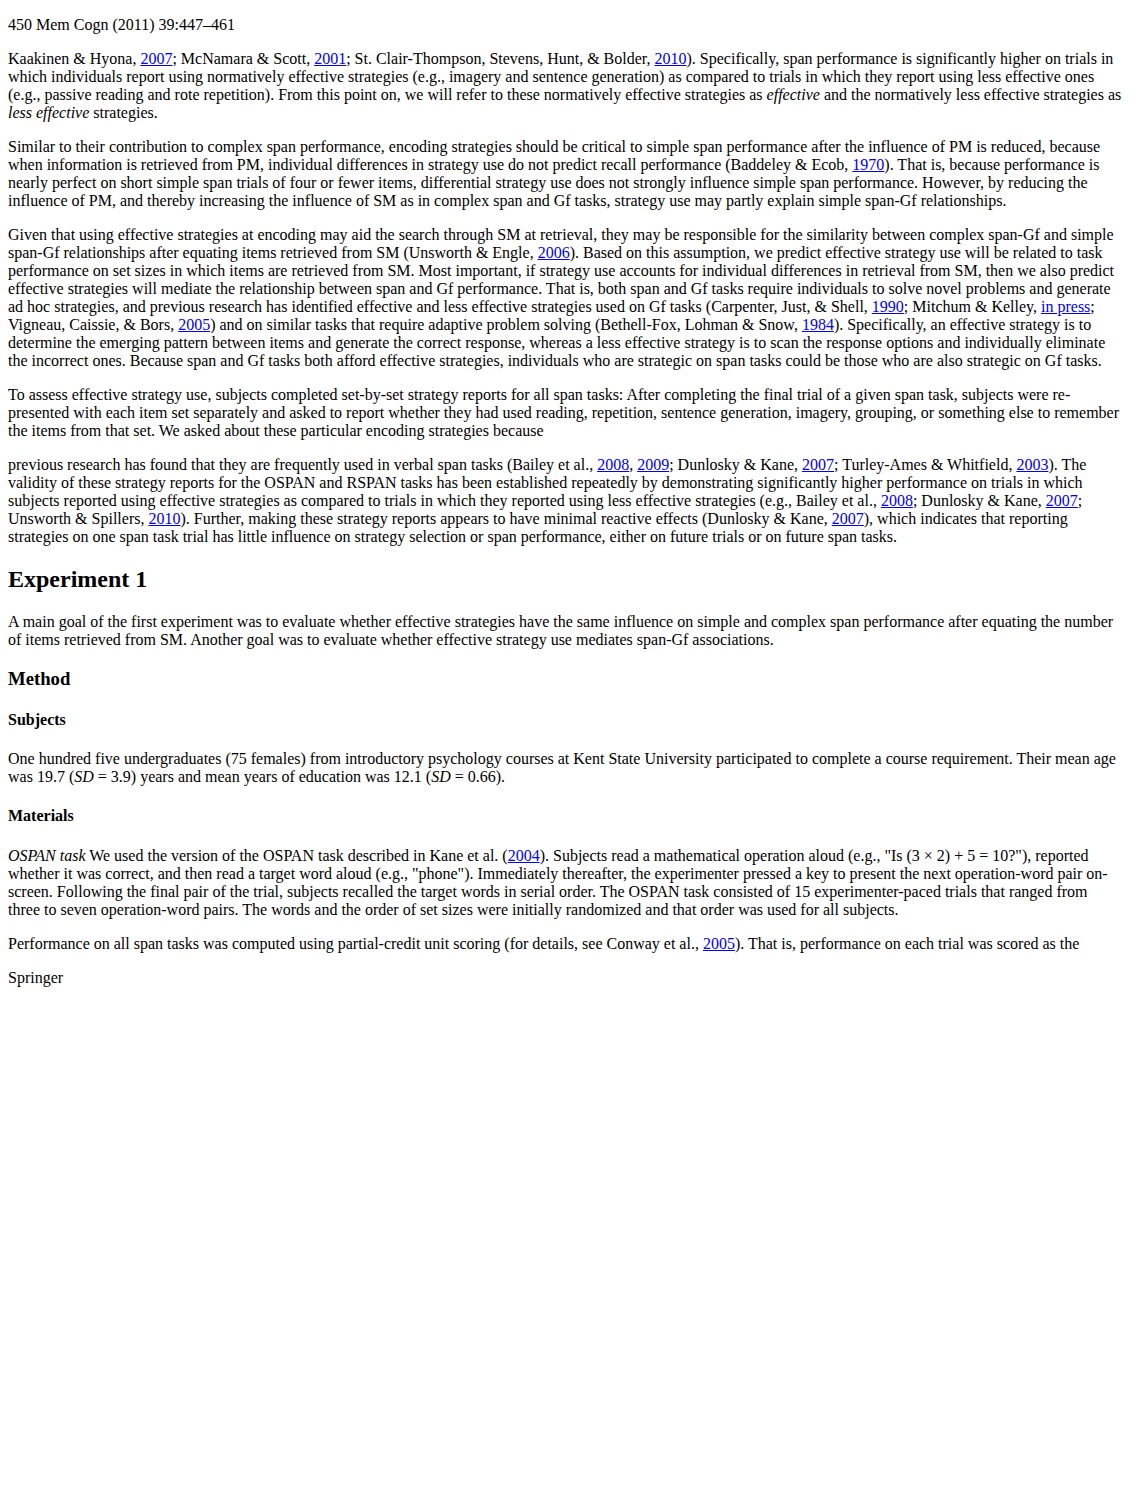450 Mem Cogn (2011) 39:447–461
Kaakinen & Hyona, 2007; McNamara & Scott, 2001; St. Clair-Thompson, Stevens, Hunt, & Bolder, 2010). Specifically, span performance is significantly higher on trials in which individuals report using normatively effective strategies (e.g., imagery and sentence generation) as compared to trials in which they report using less effective ones (e.g., passive reading and rote repetition). From this point on, we will refer to these normatively effective strategies as effective and the normatively less effective strategies as less effective strategies.
Similar to their contribution to complex span performance, encoding strategies should be critical to simple span performance after the influence of PM is reduced, because when information is retrieved from PM, individual differences in strategy use do not predict recall performance (Baddeley & Ecob, 1970). That is, because performance is nearly perfect on short simple span trials of four or fewer items, differential strategy use does not strongly influence simple span performance. However, by reducing the influence of PM, and thereby increasing the influence of SM as in complex span and Gf tasks, strategy use may partly explain simple span-Gf relationships.
Given that using effective strategies at encoding may aid the search through SM at retrieval, they may be responsible for the similarity between complex span-Gf and simple span-Gf relationships after equating items retrieved from SM (Unsworth & Engle, 2006). Based on this assumption, we predict effective strategy use will be related to task performance on set sizes in which items are retrieved from SM. Most important, if strategy use accounts for individual differences in retrieval from SM, then we also predict effective strategies will mediate the relationship between span and Gf performance. That is, both span and Gf tasks require individuals to solve novel problems and generate ad hoc strategies, and previous research has identified effective and less effective strategies used on Gf tasks (Carpenter, Just, & Shell, 1990; Mitchum & Kelley, in press; Vigneau, Caissie, & Bors, 2005) and on similar tasks that require adaptive problem solving (Bethell-Fox, Lohman & Snow, 1984). Specifically, an effective strategy is to determine the emerging pattern between items and generate the correct response, whereas a less effective strategy is to scan the response options and individually eliminate the incorrect ones. Because span and Gf tasks both afford effective strategies, individuals who are strategic on span tasks could be those who are also strategic on Gf tasks.
To assess effective strategy use, subjects completed set-by-set strategy reports for all span tasks: After completing the final trial of a given span task, subjects were re-presented with each item set separately and asked to report whether they had used reading, repetition, sentence generation, imagery, grouping, or something else to remember the items from that set. We asked about these particular encoding strategies because
previous research has found that they are frequently used in verbal span tasks (Bailey et al., 2008, 2009; Dunlosky & Kane, 2007; Turley-Ames & Whitfield, 2003). The validity of these strategy reports for the OSPAN and RSPAN tasks has been established repeatedly by demonstrating significantly higher performance on trials in which subjects reported using effective strategies as compared to trials in which they reported using less effective strategies (e.g., Bailey et al., 2008; Dunlosky & Kane, 2007; Unsworth & Spillers, 2010). Further, making these strategy reports appears to have minimal reactive effects (Dunlosky & Kane, 2007), which indicates that reporting strategies on one span task trial has little influence on strategy selection or span performance, either on future trials or on future span tasks.
Experiment 1
A main goal of the first experiment was to evaluate whether effective strategies have the same influence on simple and complex span performance after equating the number of items retrieved from SM. Another goal was to evaluate whether effective strategy use mediates span-Gf associations.
Method
Subjects
One hundred five undergraduates (75 females) from introductory psychology courses at Kent State University participated to complete a course requirement. Their mean age was 19.7 (SD = 3.9) years and mean years of education was 12.1 (SD = 0.66).
Materials
OSPAN task We used the version of the OSPAN task described in Kane et al. (2004). Subjects read a mathematical operation aloud (e.g., "Is (3 × 2) + 5 = 10?"), reported whether it was correct, and then read a target word aloud (e.g., "phone"). Immediately thereafter, the experimenter pressed a key to present the next operation-word pair on-screen. Following the final pair of the trial, subjects recalled the target words in serial order. The OSPAN task consisted of 15 experimenter-paced trials that ranged from three to seven operation-word pairs. The words and the order of set sizes were initially randomized and that order was used for all subjects.
Performance on all span tasks was computed using partial-credit unit scoring (for details, see Conway et al., 2005). That is, performance on each trial was scored as the
Springer